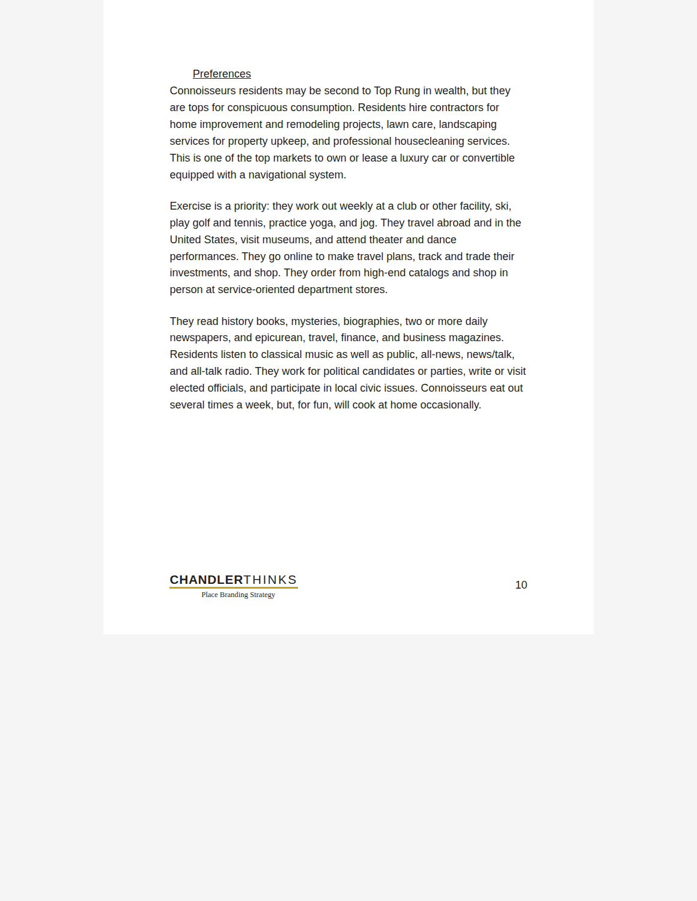Preferences
Connoisseurs residents may be second to Top Rung in wealth, but they are tops for conspicuous consumption. Residents hire contractors for home improvement and remodeling projects, lawn care, landscaping services for property upkeep, and professional housecleaning services. This is one of the top markets to own or lease a luxury car or convertible equipped with a navigational system.
Exercise is a priority: they work out weekly at a club or other facility, ski, play golf and tennis, practice yoga, and jog. They travel abroad and in the United States, visit museums, and attend theater and dance performances. They go online to make travel plans, track and trade their investments, and shop. They order from high-end catalogs and shop in person at service-oriented department stores.
They read history books, mysteries, biographies, two or more daily newspapers, and epicurean, travel, finance, and business magazines. Residents listen to classical music as well as public, all-news, news/talk, and all-talk radio. They work for political candidates or parties, write or visit elected officials, and participate in local civic issues. Connoisseurs eat out several times a week, but, for fun, will cook at home occasionally.
CHANDLERTHINKS
Place Branding Strategy
10